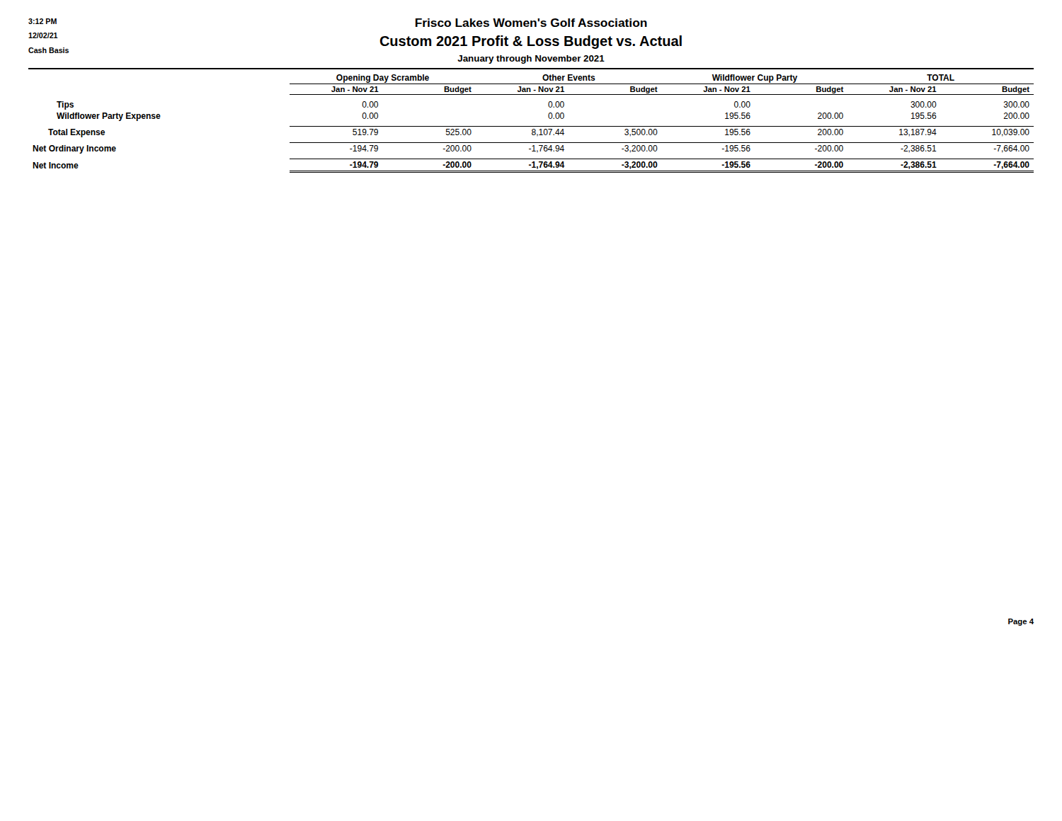3:12 PM
12/02/21
Cash Basis
Frisco Lakes Women's Golf Association
Custom 2021 Profit & Loss Budget vs. Actual
January through November 2021
| | Opening Day Scramble | Other Events | Wildflower Cup Party | TOTAL |
| --- | --- | --- | --- | --- |
| | Jan - Nov 21 | Budget | Jan - Nov 21 | Budget | Jan - Nov 21 | Budget | Jan - Nov 21 | Budget |
| Tips | 0.00 | | 0.00 | | 0.00 | | 300.00 | 300.00 |
| Wildflower Party Expense | 0.00 | | 0.00 | | 195.56 | 200.00 | 195.56 | 200.00 |
| Total Expense | 519.79 | 525.00 | 8,107.44 | 3,500.00 | 195.56 | 200.00 | 13,187.94 | 10,039.00 |
| Net Ordinary Income | -194.79 | -200.00 | -1,764.94 | -3,200.00 | -195.56 | -200.00 | -2,386.51 | -7,664.00 |
| Net Income | -194.79 | -200.00 | -1,764.94 | -3,200.00 | -195.56 | -200.00 | -2,386.51 | -7,664.00 |
Page 4